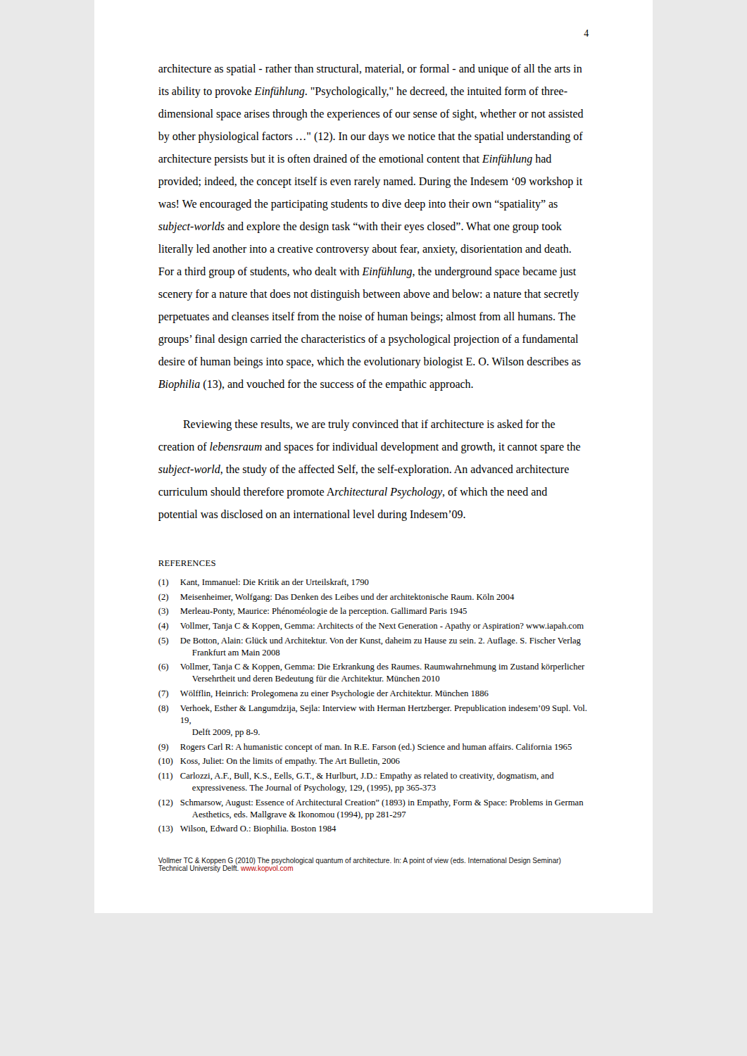4
architecture as spatial - rather than structural, material, or formal - and unique of all the arts in its ability to provoke Einfühlung. "Psychologically," he decreed, the intuited form of three-dimensional space arises through the experiences of our sense of sight, whether or not assisted by other physiological factors …" (12). In our days we notice that the spatial understanding of architecture persists but it is often drained of the emotional content that Einfühlung had provided; indeed, the concept itself is even rarely named. During the Indesem ‘09 workshop it was! We encouraged the participating students to dive deep into their own “spatiality” as subject-worlds and explore the design task “with their eyes closed”. What one group took literally led another into a creative controversy about fear, anxiety, disorientation and death. For a third group of students, who dealt with Einfühlung, the underground space became just scenery for a nature that does not distinguish between above and below: a nature that secretly perpetuates and cleanses itself from the noise of human beings; almost from all humans. The groups’ final design carried the characteristics of a psychological projection of a fundamental desire of human beings into space, which the evolutionary biologist E. O. Wilson describes as Biophilia (13), and vouched for the success of the empathic approach.
Reviewing these results, we are truly convinced that if architecture is asked for the creation of lebensraum and spaces for individual development and growth, it cannot spare the subject-world, the study of the affected Self, the self-exploration. An advanced architecture curriculum should therefore promote Architectural Psychology, of which the need and potential was disclosed on an international level during Indesem’09.
REFERENCES
(1) Kant, Immanuel: Die Kritik an der Urteilskraft, 1790
(2) Meisenheimer, Wolfgang: Das Denken des Leibes und der architektonische Raum. Köln 2004
(3) Merleau-Ponty, Maurice: Phénoméologie de la perception. Gallimard Paris 1945
(4) Vollmer, Tanja C & Koppen, Gemma: Architects of the Next Generation - Apathy or Aspiration? www.iapah.com
(5) De Botton, Alain: Glück und Architektur. Von der Kunst, daheim zu Hause zu sein. 2. Auflage. S. Fischer VerlagFrankfurt am Main 2008
(6) Vollmer, Tanja C & Koppen, Gemma: Die Erkrankung des Raumes. Raumwahrnehmung im Zustand körperlicherVersehrtheit und deren Bedeutung für die Architektur. München 2010
(7) Wölfflin, Heinrich: Prolegomena zu einer Psychologie der Architektur. München 1886
(8) Verhoek, Esther & Langumdzija, Sejla: Interview with Herman Hertzberger. Prepublication indesem’09 Supl. Vol. 19,Delft 2009, pp 8-9.
(9) Rogers Carl R: A humanistic concept of man. In R.E. Farson (ed.) Science and human affairs. California 1965
(10) Koss, Juliet: On the limits of empathy. The Art Bulletin, 2006
(11) Carlozzi, A.F., Bull, K.S., Eells, G.T., & Hurlburt, J.D.: Empathy as related to creativity, dogmatism, andexpressiveness. The Journal of Psychology, 129, (1995), pp 365-373
(12) Schmarsow, August: Essence of Architectural Creation” (1893) in Empathy, Form & Space: Problems in GermanAesthetics, eds. Mallgrave & Ikonomou (1994), pp 281-297
(13) Wilson, Edward O.: Biophilia. Boston 1984
Vollmer TC & Koppen G (2010) The psychological quantum of architecture. In: A point of view (eds. International Design Seminar) Technical University Delft. www.kopvol.com